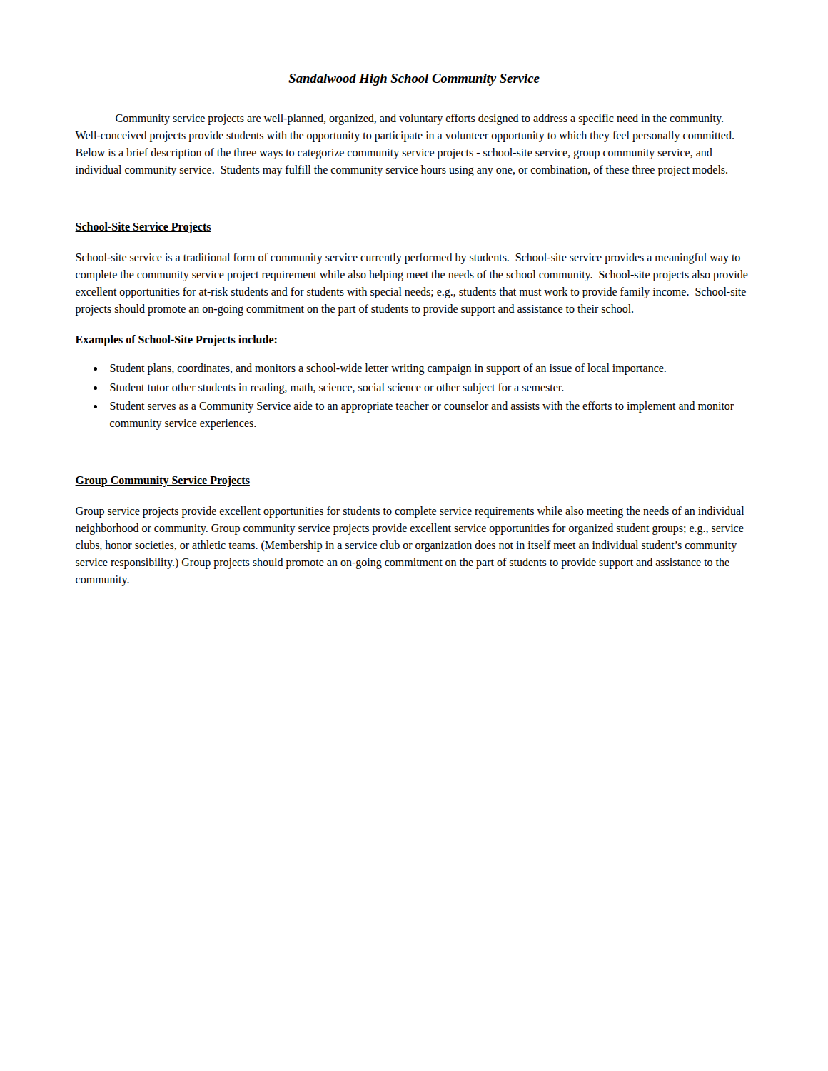Sandalwood High School Community Service
Community service projects are well-planned, organized, and voluntary efforts designed to address a specific need in the community. Well-conceived projects provide students with the opportunity to participate in a volunteer opportunity to which they feel personally committed. Below is a brief description of the three ways to categorize community service projects - school-site service, group community service, and individual community service. Students may fulfill the community service hours using any one, or combination, of these three project models.
School-Site Service Projects
School-site service is a traditional form of community service currently performed by students. School-site service provides a meaningful way to complete the community service project requirement while also helping meet the needs of the school community. School-site projects also provide excellent opportunities for at-risk students and for students with special needs; e.g., students that must work to provide family income. School-site projects should promote an on-going commitment on the part of students to provide support and assistance to their school.
Examples of School-Site Projects include:
Student plans, coordinates, and monitors a school-wide letter writing campaign in support of an issue of local importance.
Student tutor other students in reading, math, science, social science or other subject for a semester.
Student serves as a Community Service aide to an appropriate teacher or counselor and assists with the efforts to implement and monitor community service experiences.
Group Community Service Projects
Group service projects provide excellent opportunities for students to complete service requirements while also meeting the needs of an individual neighborhood or community. Group community service projects provide excellent service opportunities for organized student groups; e.g., service clubs, honor societies, or athletic teams. (Membership in a service club or organization does not in itself meet an individual student’s community service responsibility.) Group projects should promote an on-going commitment on the part of students to provide support and assistance to the community.